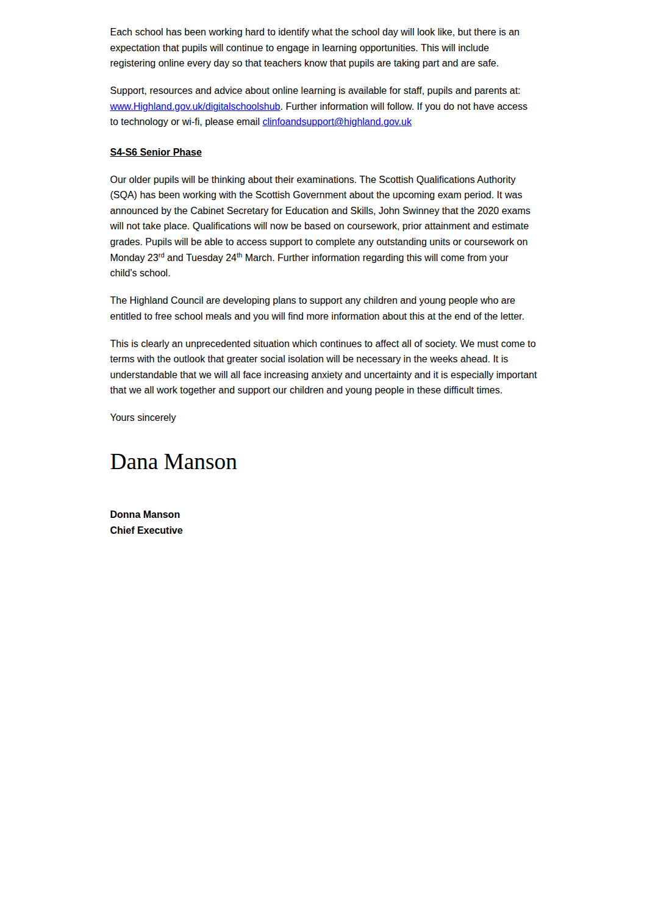Each school has been working hard to identify what the school day will look like, but there is an expectation that pupils will continue to engage in learning opportunities. This will include registering online every day so that teachers know that pupils are taking part and are safe.
Support, resources and advice about online learning is available for staff, pupils and parents at: www.Highland.gov.uk/digitalschoolshub. Further information will follow. If you do not have access to technology or wi-fi, please email clinfoandsupport@highland.gov.uk
S4-S6 Senior Phase
Our older pupils will be thinking about their examinations. The Scottish Qualifications Authority (SQA) has been working with the Scottish Government about the upcoming exam period. It was announced by the Cabinet Secretary for Education and Skills, John Swinney that the 2020 exams will not take place. Qualifications will now be based on coursework, prior attainment and estimate grades. Pupils will be able to access support to complete any outstanding units or coursework on Monday 23rd and Tuesday 24th March. Further information regarding this will come from your child's school.
The Highland Council are developing plans to support any children and young people who are entitled to free school meals and you will find more information about this at the end of the letter.
This is clearly an unprecedented situation which continues to affect all of society. We must come to terms with the outlook that greater social isolation will be necessary in the weeks ahead. It is understandable that we will all face increasing anxiety and uncertainty and it is especially important that we all work together and support our children and young people in these difficult times.
Yours sincerely
Dana Manson
Donna Manson
Chief Executive